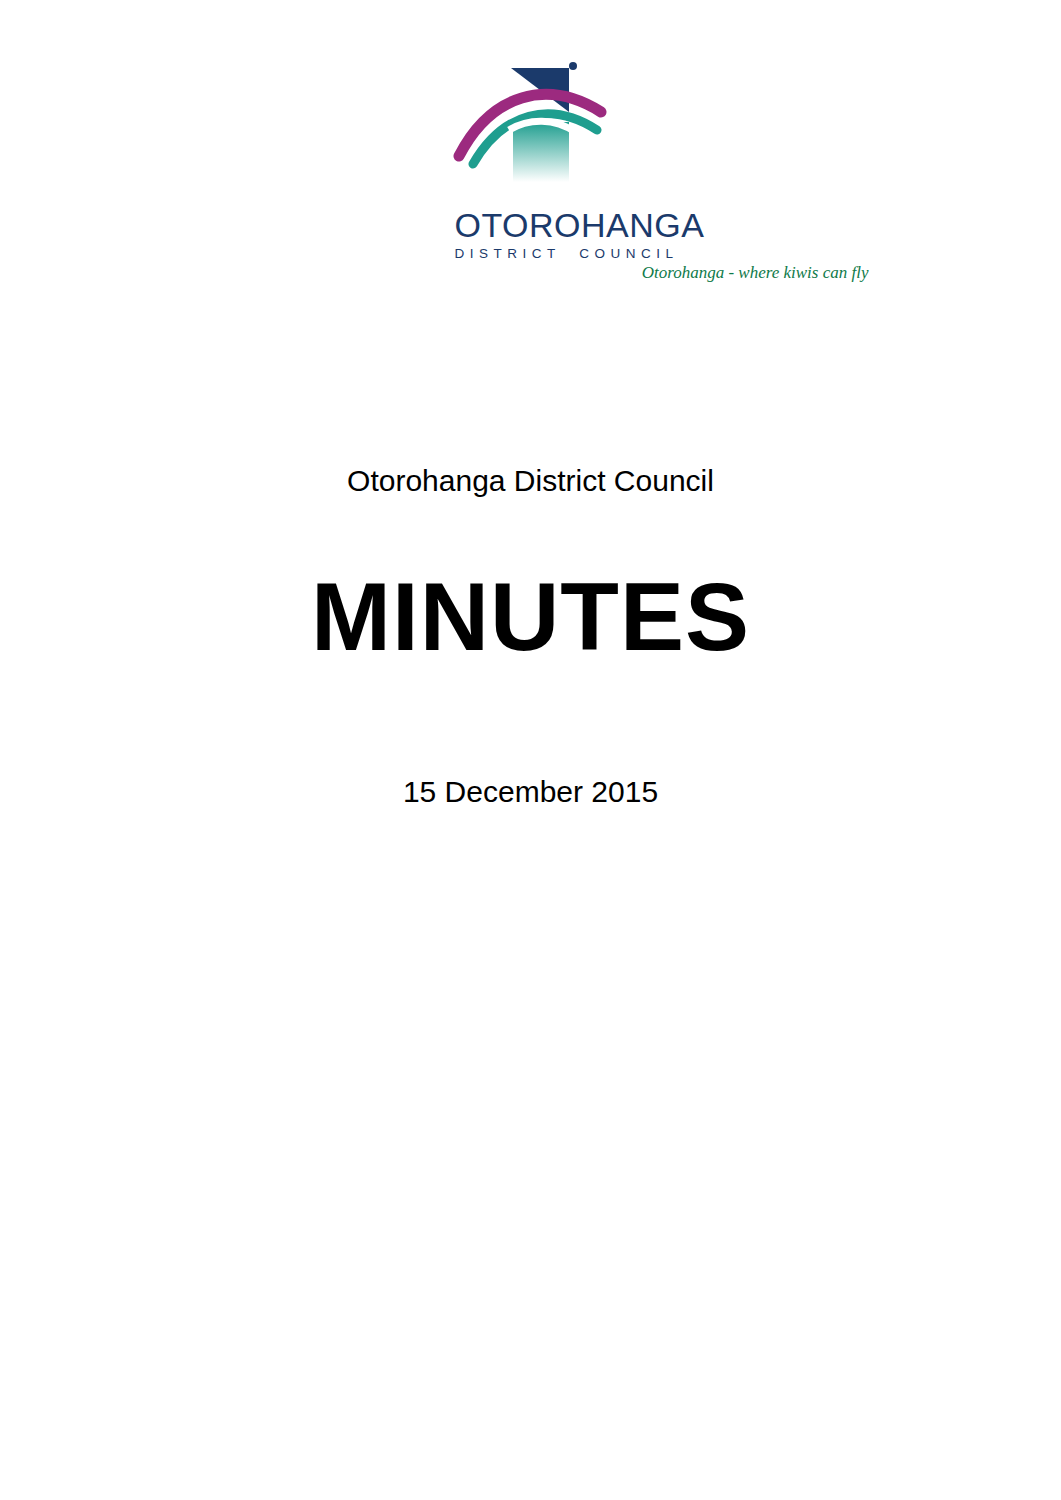OTOROHANGA
DISTRICT COUNCIL
Otorohanga - where kiwis can fly
Otorohanga District Council
MINUTES
15 December 2015